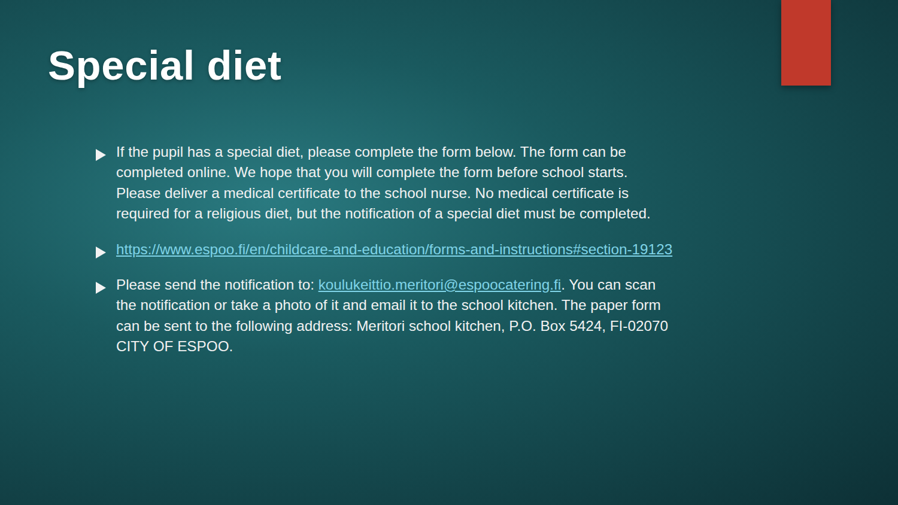Special diet
If the pupil has a special diet, please complete the form below. The form can be completed online. We hope that you will complete the form before school starts. Please deliver a medical certificate to the school nurse. No medical certificate is required for a religious diet, but the notification of a special diet must be completed.
https://www.espoo.fi/en/childcare-and-education/forms-and-instructions#section-19123
Please send the notification to: koulukeittio.meritori@espoocatering.fi. You can scan the notification or take a photo of it and email it to the school kitchen. The paper form can be sent to the following address: Meritori school kitchen, P.O. Box 5424, FI-02070 CITY OF ESPOO.